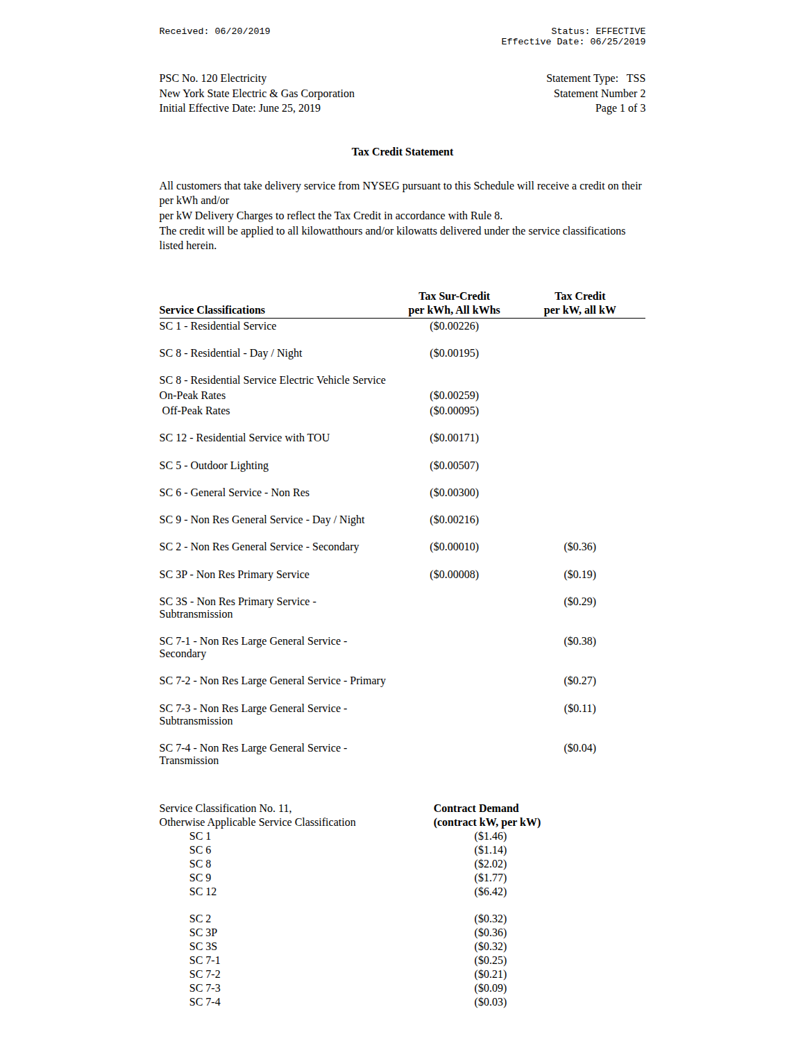Received: 06/20/2019
Status: EFFECTIVE Effective Date: 06/25/2019
PSC No. 120 Electricity
New York State Electric & Gas Corporation
Initial Effective Date: June 25, 2019
Statement Type: TSS
Statement Number 2
Page 1 of 3
Tax Credit Statement
All customers that take delivery service from NYSEG pursuant to this Schedule will receive a credit on their per kWh and/or
per kW Delivery Charges to reflect the Tax Credit in accordance with Rule 8.
The credit will be applied to all kilowatthours and/or kilowatts delivered under the service classifications listed herein.
| | Tax Sur-Credit | Tax Credit | |
| --- | --- | --- | --- |
| Service Classifications | per kWh, All kWhs | per kW, all kW | |
| SC 1 - Residential Service | ($0.00226) | | |
| SC 8 - Residential - Day / Night | ($0.00195) | | |
| SC 8 - Residential Service Electric Vehicle Service | | | |
| On-Peak Rates | ($0.00259) | | |
| Off-Peak Rates | ($0.00095) | | |
| SC 12 - Residential Service with TOU | ($0.00171) | | |
| SC 5 - Outdoor Lighting | ($0.00507) | | |
| SC 6 - General Service - Non Res | ($0.00300) | | |
| SC 9 - Non Res General Service - Day / Night | ($0.00216) | | |
| SC 2 - Non Res General Service - Secondary | ($0.00010) | ($0.36) | |
| SC 3P - Non Res Primary Service | ($0.00008) | ($0.19) | |
| SC 3S - Non Res Primary Service - Subtransmission | | ($0.29) | |
| SC 7-1 - Non Res Large General Service - Secondary | | ($0.38) | |
| SC 7-2 - Non Res Large General Service - Primary | | ($0.27) | |
| SC 7-3 - Non Res Large General Service - Subtransmission | | ($0.11) | |
| SC 7-4 - Non Res Large General Service - Transmission | | ($0.04) | |
| Service Classification No. 11, | Contract Demand |
| Otherwise Applicable Service Classification | (contract kW, per kW) |
| SC 1 | ($1.46) |
| SC 6 | ($1.14) |
| SC 8 | ($2.02) |
| SC 9 | ($1.77) |
| SC 12 | ($6.42) |
| SC 2 | ($0.32) |
| SC 3P | ($0.36) |
| SC 3S | ($0.32) |
| SC 7-1 | ($0.25) |
| SC 7-2 | ($0.21) |
| SC 7-3 | ($0.09) |
| SC 7-4 | ($0.03) |